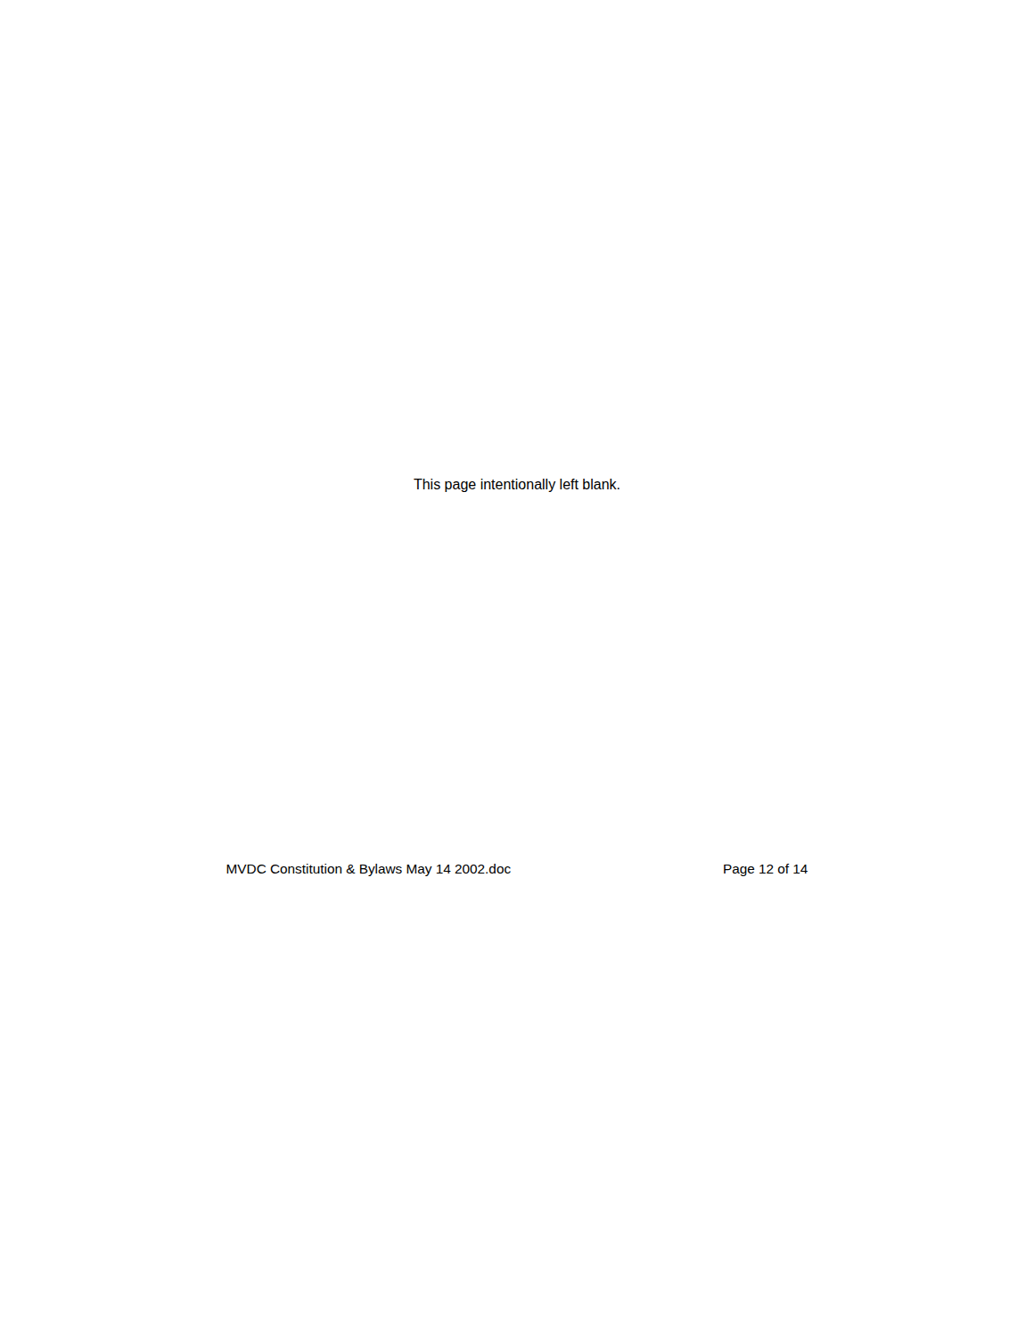This page intentionally left blank.
MVDC Constitution & Bylaws May 14 2002.doc Page 12 of 14